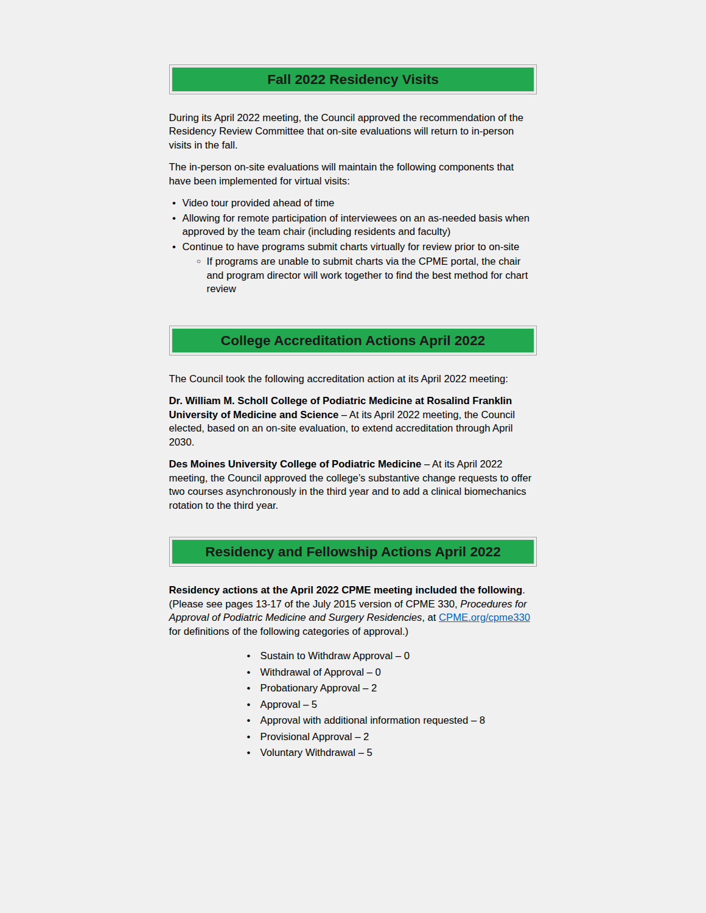Fall 2022 Residency Visits
During its April 2022 meeting, the Council approved the recommendation of the Residency Review Committee that on-site evaluations will return to in-person visits in the fall.
The in-person on-site evaluations will maintain the following components that have been implemented for virtual visits:
Video tour provided ahead of time
Allowing for remote participation of interviewees on an as-needed basis when approved by the team chair (including residents and faculty)
Continue to have programs submit charts virtually for review prior to on-site
If programs are unable to submit charts via the CPME portal, the chair and program director will work together to find the best method for chart review
College Accreditation Actions April 2022
The Council took the following accreditation action at its April 2022 meeting:
Dr. William M. Scholl College of Podiatric Medicine at Rosalind Franklin University of Medicine and Science – At its April 2022 meeting, the Council elected, based on an on-site evaluation, to extend accreditation through April 2030.
Des Moines University College of Podiatric Medicine – At its April 2022 meeting, the Council approved the college’s substantive change requests to offer two courses asynchronously in the third year and to add a clinical biomechanics rotation to the third year.
Residency and Fellowship Actions April 2022
Residency actions at the April 2022 CPME meeting included the following. (Please see pages 13-17 of the July 2015 version of CPME 330, Procedures for Approval of Podiatric Medicine and Surgery Residencies, at CPME.org/cpme330 for definitions of the following categories of approval.)
•Sustain to Withdraw Approval – 0
•Withdrawal of Approval – 0
•Probationary Approval – 2
•Approval – 5
•Approval with additional information requested – 8
•Provisional Approval – 2
•Voluntary Withdrawal – 5